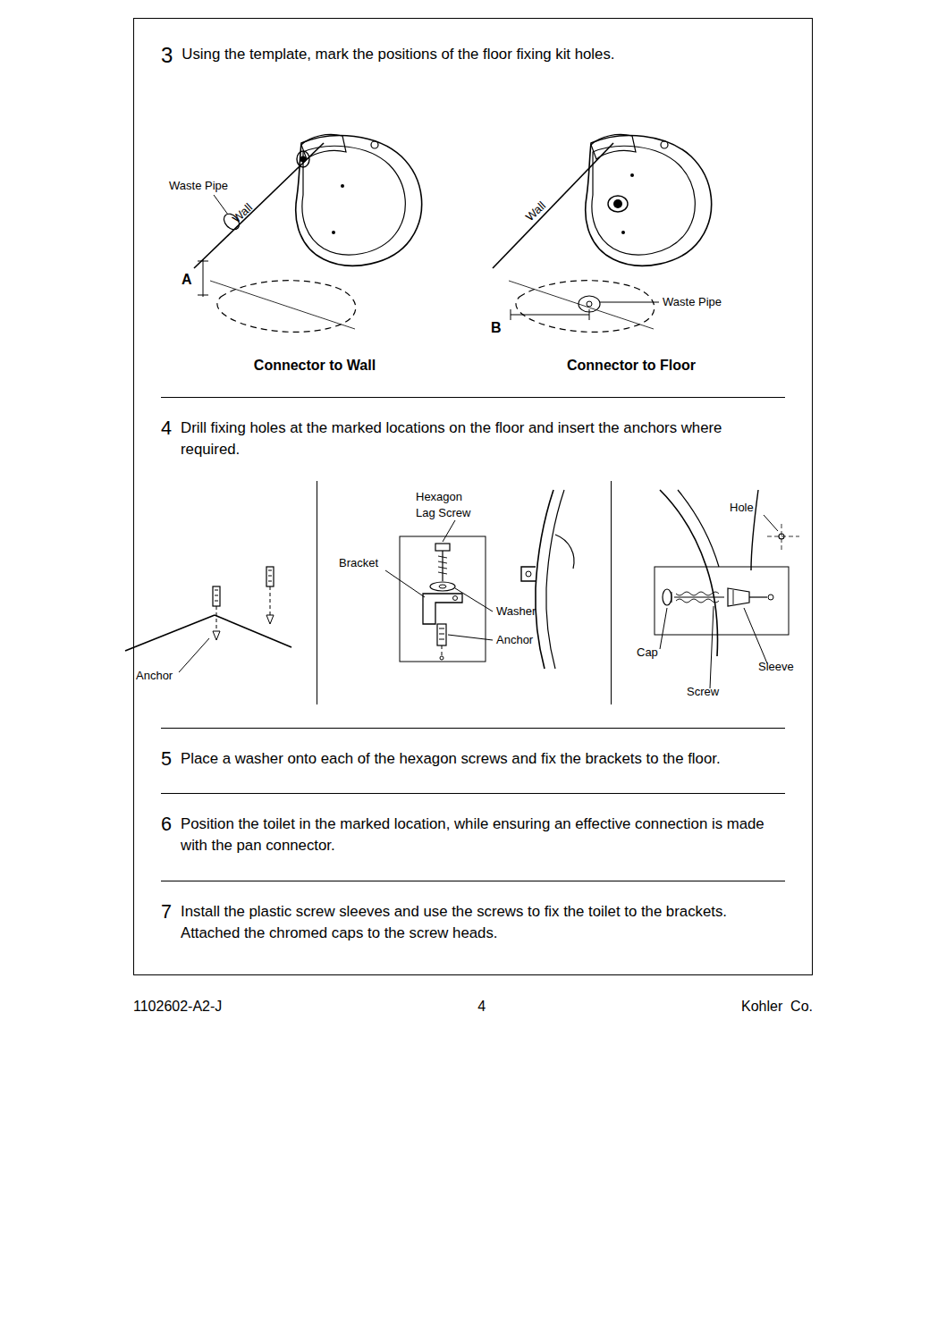3
Using the template, mark the positions of the floor fixing kit holes.
Wall Waste Pipe A
Connector to Wall
Wall Waste Pipe B
Connector to Floor
4
Drill fixing holes at the marked locations on the floor and insert the anchors where required.
Anchor
Hexagon Lag Screw Bracket Washer Anchor
Hole Cap Sleeve Screw
5
Place a washer onto each of the hexagon screws and fix the brackets to the floor.
6
Position the toilet in the marked location, while ensuring an effective connection is made with the pan connector.
7
Install the plastic screw sleeves and use the screws to fix the toilet to the brackets. Attached the chromed caps to the screw heads.
1102602-A2-J
4
Kohler Co.